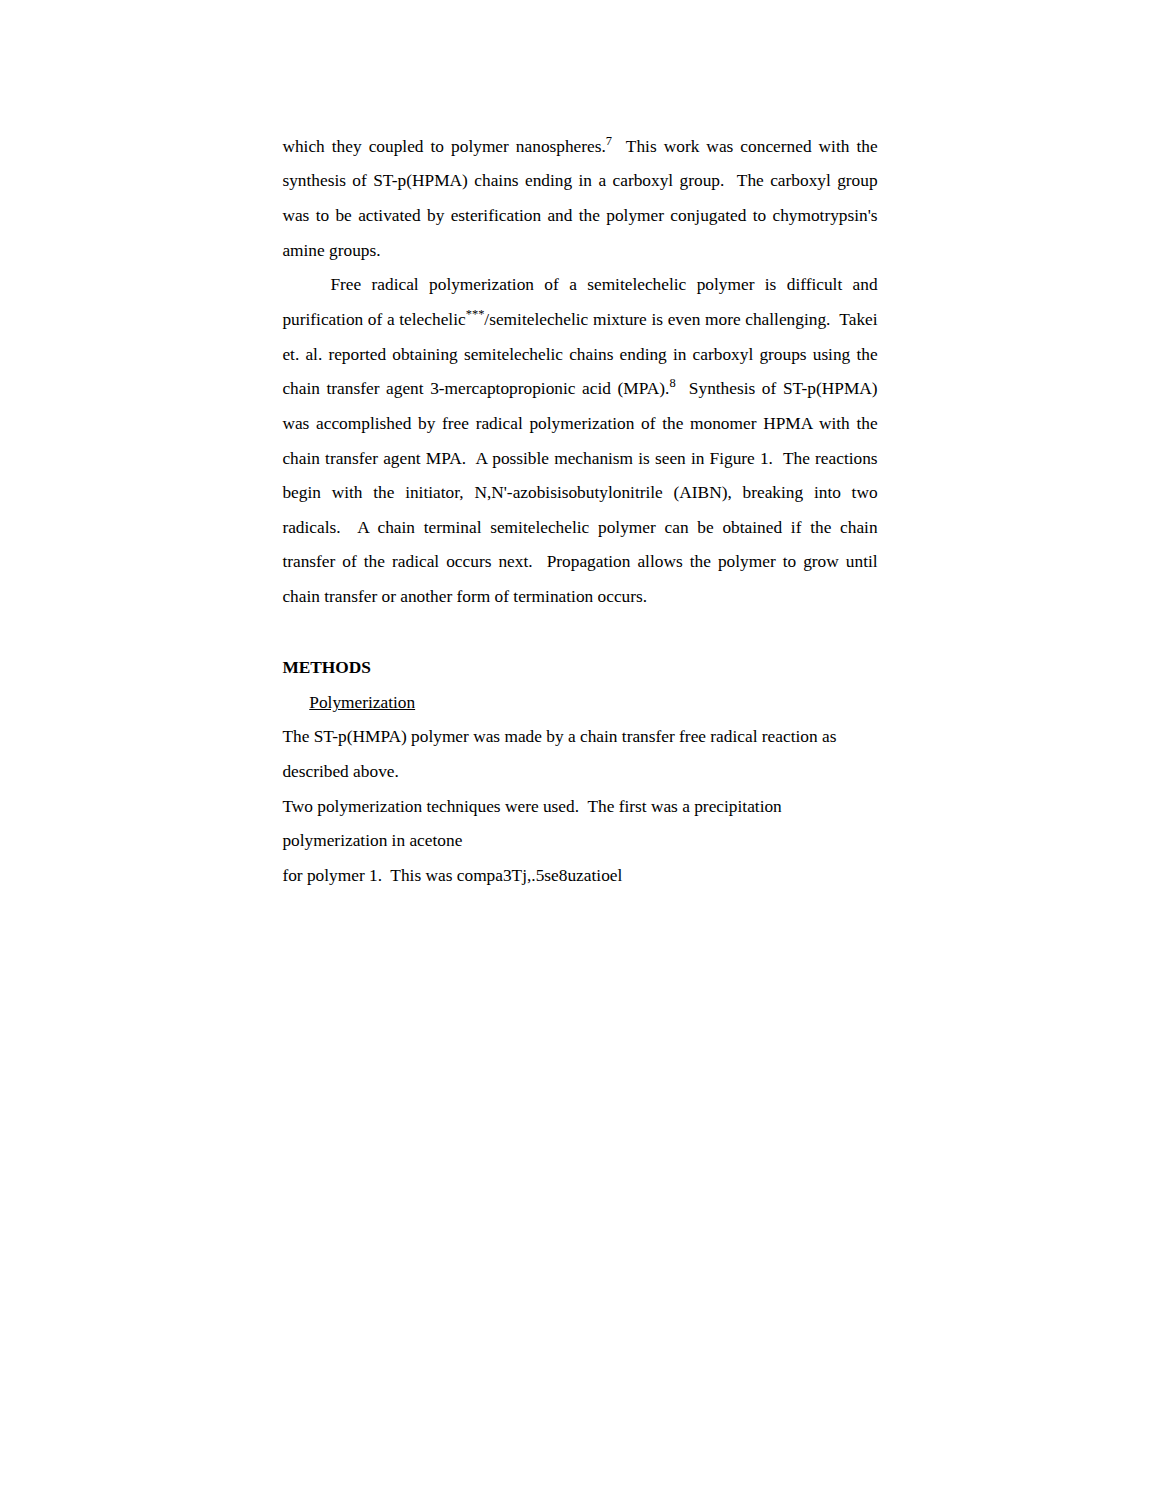which they coupled to polymer nanospheres.7 This work was concerned with the synthesis of ST-p(HPMA) chains ending in a carboxyl group. The carboxyl group was to be activated by esterification and the polymer conjugated to chymotrypsin's amine groups.
Free radical polymerization of a semitelechelic polymer is difficult and purification of a telechelic***/semitelechelic mixture is even more challenging. Takei et. al. reported obtaining semitelechelic chains ending in carboxyl groups using the chain transfer agent 3-mercaptopropionic acid (MPA).8 Synthesis of ST-p(HPMA) was accomplished by free radical polymerization of the monomer HPMA with the chain transfer agent MPA. A possible mechanism is seen in Figure 1. The reactions begin with the initiator, N,N'-azobisisobutylonitrile (AIBN), breaking into two radicals. A chain terminal semitelechelic polymer can be obtained if the chain transfer of the radical occurs next. Propagation allows the polymer to grow until chain transfer or another form of termination occurs.
METHODS
Polymerization
The ST-p(HMPA) polymer was made by a chain transfer free radical reaction as described above.
Two polymerization techniques were used. The first was a precipitation polymerization in acetone
for polymer 1. This was compa3Tj,.5se8uzatioel